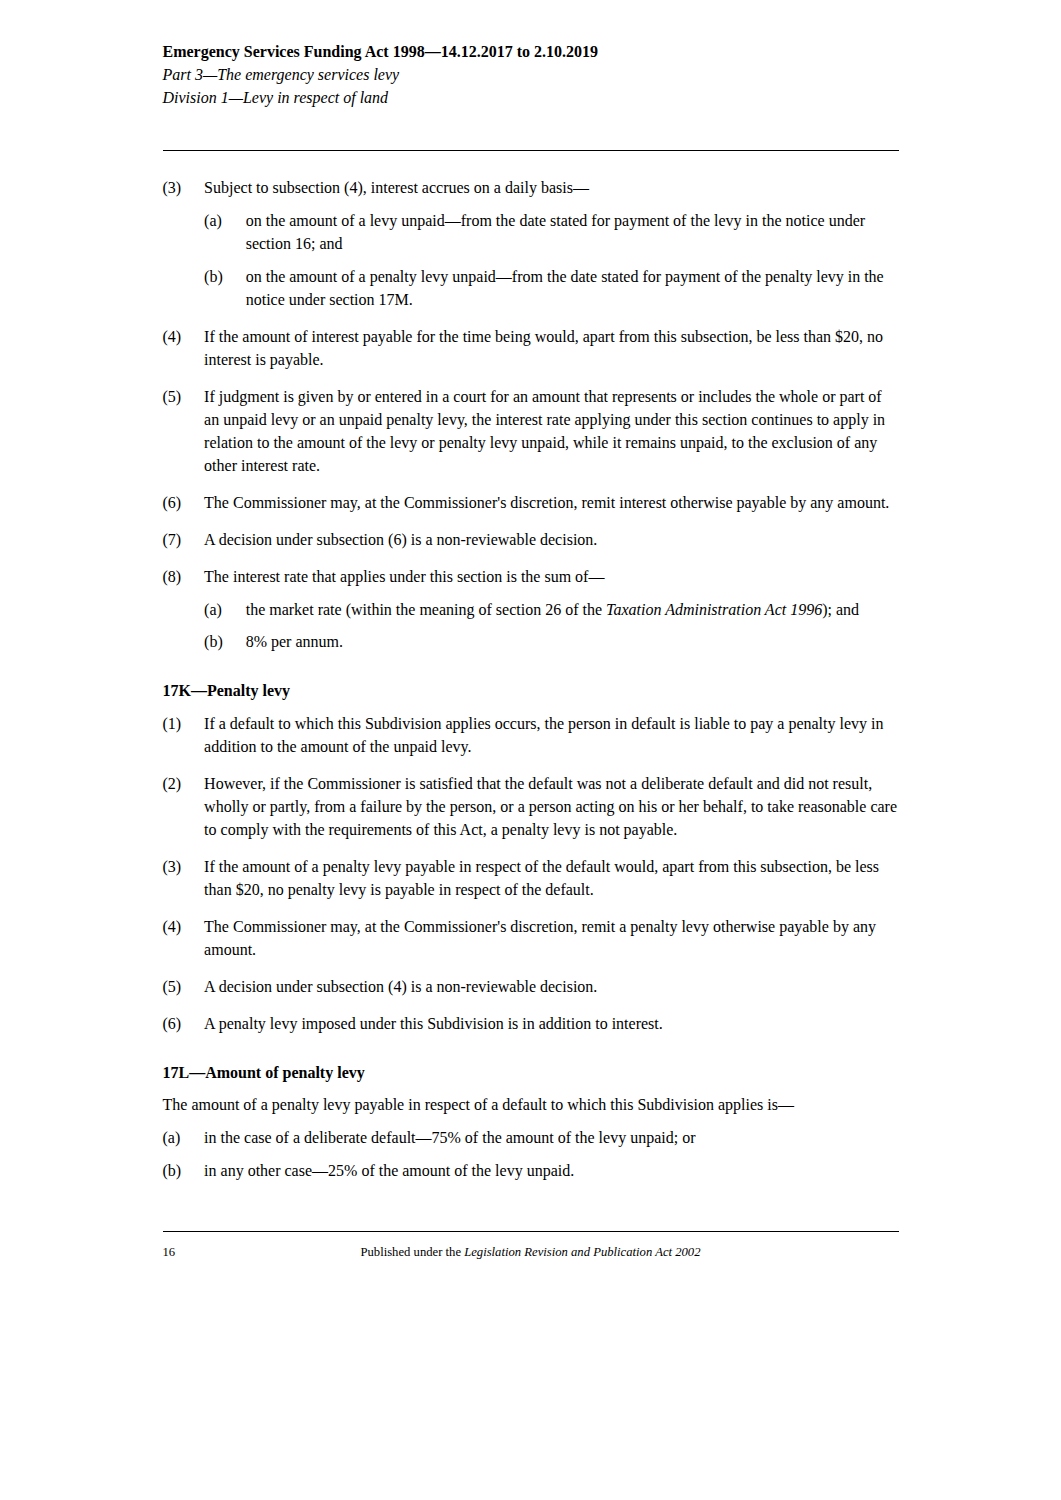Emergency Services Funding Act 1998—14.12.2017 to 2.10.2019
Part 3—The emergency services levy
Division 1—Levy in respect of land
(3) Subject to subsection (4), interest accrues on a daily basis—
(a) on the amount of a levy unpaid—from the date stated for payment of the levy in the notice under section 16; and
(b) on the amount of a penalty levy unpaid—from the date stated for payment of the penalty levy in the notice under section 17M.
(4) If the amount of interest payable for the time being would, apart from this subsection, be less than $20, no interest is payable.
(5) If judgment is given by or entered in a court for an amount that represents or includes the whole or part of an unpaid levy or an unpaid penalty levy, the interest rate applying under this section continues to apply in relation to the amount of the levy or penalty levy unpaid, while it remains unpaid, to the exclusion of any other interest rate.
(6) The Commissioner may, at the Commissioner's discretion, remit interest otherwise payable by any amount.
(7) A decision under subsection (6) is a non-reviewable decision.
(8) The interest rate that applies under this section is the sum of—
(a) the market rate (within the meaning of section 26 of the Taxation Administration Act 1996); and
(b) 8% per annum.
17K—Penalty levy
(1) If a default to which this Subdivision applies occurs, the person in default is liable to pay a penalty levy in addition to the amount of the unpaid levy.
(2) However, if the Commissioner is satisfied that the default was not a deliberate default and did not result, wholly or partly, from a failure by the person, or a person acting on his or her behalf, to take reasonable care to comply with the requirements of this Act, a penalty levy is not payable.
(3) If the amount of a penalty levy payable in respect of the default would, apart from this subsection, be less than $20, no penalty levy is payable in respect of the default.
(4) The Commissioner may, at the Commissioner's discretion, remit a penalty levy otherwise payable by any amount.
(5) A decision under subsection (4) is a non-reviewable decision.
(6) A penalty levy imposed under this Subdivision is in addition to interest.
17L—Amount of penalty levy
The amount of a penalty levy payable in respect of a default to which this Subdivision applies is—
(a) in the case of a deliberate default—75% of the amount of the levy unpaid; or
(b) in any other case—25% of the amount of the levy unpaid.
16 Published under the Legislation Revision and Publication Act 2002